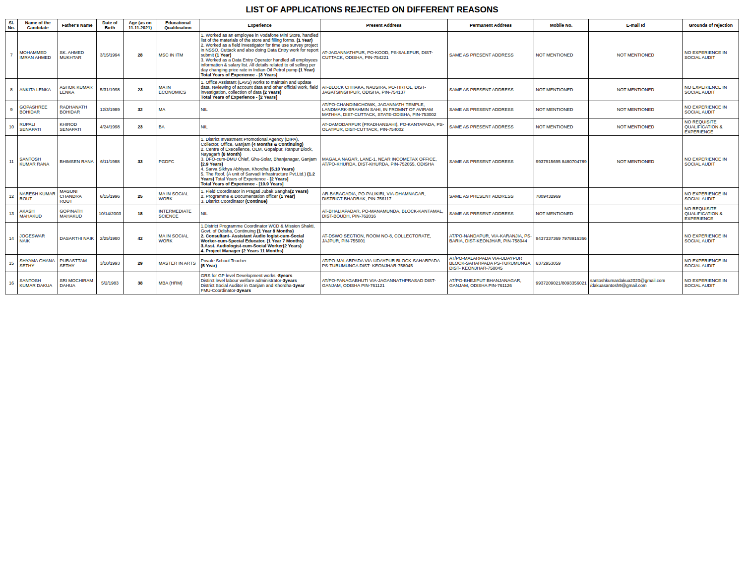LIST OF APPLICATIONS REJECTED ON DIFFERENT REASONS
| Sl. No. | Name of the Candidate | Father's Name | Date of Birth | Age (as on 11.11.2021) | Educational Qualification | Experience | Present Address | Permanent Address | Mobile No. | E-mail Id | Grounds of rejection |
| --- | --- | --- | --- | --- | --- | --- | --- | --- | --- | --- | --- |
| 7 | MOHAMMED IMRAN AHMED | SK. AHMED MUKHTAR | 3/15/1994 | 28 | MSC IN ITM | 1. Worked as an employee in Vodafone Mini Store, handled list of the materials of the store and filling forms. (1 Year) 2. Worked as a field investigator for time use survey project in NSSO, Cuttack and also doing Data Entry work for report submit (1 Year) 3. Worked as a Data Entry Operator handled all employees information & salary list. All details related to oil selling per day changing price rate in Indian Oil Petrol pump (1 Year) Total Years of Experience - [3 Years] | AT-JAGANNATHPUR, PO-KOOD, PS-SALEPUR, DIST-CUTTACK, ODISHA, PIN-754221 | SAME AS PRESENT ADDRESS | NOT MENTIONED | NOT MENTIONED | NO EXPERIENCE IN SOCIAL AUDIT |
| 8 | ANKITA LENKA | ASHOK KUMAR LENKA | 5/31/1998 | 23 | MA IN ECONOMICS | 1. Office Assistant (LAVS) works to maintain and update data, reviewing of account data and other official work, field investigation, collection of data (2 Years) Total Years of Experience - [2 Years] | AT-BLOCK CHHAKA, NAUSIRA, PO-TIRTOL, DIST-JAGATSINGHPUR, ODISHA, PIN-754137 | SAME AS PRESENT ADDRESS | NOT MENTIONED | NOT MENTIONED | NO EXPERIENCE IN SOCIAL AUDIT |
| 9 | GOPASHREE BOHIDAR | RADHANATH BOHIDAR | 12/3/1989 | 32 | MA | NIL | AT/PO-CHANDINICHOWK, JAGANNATH TEMPLE, LANDMARK-BRAHMIN SAHI, IN FROMNT OF AVIRAM MATHHA, DIST-CUTTACK, STATE-ODISHA, PIN-753002 | SAME AS PRESENT ADDRESS | NOT MENTIONED | NOT MENTIONED | NO EXPERIENCE IN SOCIAL AUDIT |
| 10 | RUPALI SENAPATI | KHIROD SENAPATI | 4/24/1998 | 23 | BA | NIL | AT-DAMODARPUR (PRADHANSAHI), PO-KANTAPADA, PS-OLATPUR, DIST-CUTTACK, PIN-754002 | SAME AS PRESENT ADDRESS | NOT MENTIONED | NOT MENTIONED | NO REQUISITE QUALIFICATION & EXPERIENCE |
| 11 | SANTOSH KUMAR RANA | BHIMSEN RANA | 6/11/1988 | 33 | PGDFC | 1. District Investment Promotional Agency (DIPA), Collector, Office, Ganjam (4 Months & Continuing) 2. Centre of Execellence, OLM, Gopalpur, Ranpur Block, Nayagarh (8 Month) 3. DFO-cum-DMU Chief, Ghu-Solar, Bhanjanagar, Ganjam (2.9 Years) 4. Sarva Sikhya Abhiyan, Khordha (5.10 Years) 5. The Roof, (A unit of Sarvadi Infrastructure Pvt.Ltd.) (1.2 Years) Total Years of Experience - [2 Years] Total Years of Experience - [10.9 Years] | MAGALA NAGAR, LANE-1, NEAR INCOMETAX OFFICE, AT/PO-KHURDA, DIST-KHURDA, PIN-752055, ODISHA | SAME AS PRESENT ADDRESS | 9937915695 8480704789 | NOT MENTIONED | NO EXPERIENCE IN SOCIAL AUDIT |
| 12 | NARESH KUMAR ROUT | MAGUNI CHANDRA ROUT | 6/15/1996 | 25 | MA IN SOCIAL WORK | 1. Field Coordinator in Pragati Jubak Sangha (2 Years) 2. Programme & Documentation officer (1 Year) 3. District Coordinator (Continue) | AR-BARAGADIA, PO-PALIKIRI, VIA-DHAMNAGAR, DISTRICT-BHADRAK, PIN-756117 | SAME AS PRESENT ADDRESS | 7809432969 | | NO EXPERIENCE IN SOCIAL AUDIT |
| 13 | AKASH MAHAKUD | GOPINATH MAHAKUD | 10/14/2003 | 18 | INTERMEDIATE SCIENCE | NIL | AT-BHALIAPADAR, PO-MANAMUNDA, BLOCK-KANTAMAL, DIST-BOUDH, PIN-762016 | SAME AS PRESENT ADDRESS | NOT MENTIONED | | NO REQUISITE QUALIFICATION & EXPERIENCE |
| 14 | JOGESWAR NAIK | DASARTHI NAIK | 2/25/1980 | 42 | MA IN SOCIAL WORK | 1.District Programme Coordinator WCD & Mission Shakti, Govt. of Odisha, Continuing (1 Year 8 Months) 2. Consultant- Assistant Audio logist-cum-Social Worker-cum-Special Educator. (1 Year 7 Months) 3.Asst. Audiologist-cum-Social Worker(2 Years) 4. Project Manager (2 Years 11 Months) | AT-DSWO SECTION, ROOM NO-8, COLLECTORATE, JAJPUR, PIN-755001 | AT/PO-NANDAPUR, VIA-KARANJIA, PS-BARIA, DIST-KEONJHAR, PIN-758044 | 9437337369 7978916366 | | NO EXPERIENCE IN SOCIAL AUDIT |
| 15 | SHYAMA GHANA SETHY | PURASTTAM SETHY | 3/10/1993 | 29 | MASTER IN ARTS | Private School Teacher (5 Year) | AT/PO-MALARPADA VIA-UDAYPUR BLOCK-SAHARPADA PS-TURUMUNGA DIST- KEONJHAR-758045 | AT/PO-MALARPADA VIA-UDAYPUR BLOCK-SAHARPADA PS-TURUMUNGA DIST- KEONJHAR-758045 | 6372953059 | | NO EXPERIENCE IN SOCIAL AUDIT |
| 16 | SANTOSH KUMAR DAKUA | SRI MOCHIRAM DAHUA | 5/2/1983 | 38 | MBA (HRM) | GRS for GP level Development works - 8years Distirct level labour welfare administrator- 3years District Social Auditor in Ganjam and Khordha- 1year FMU-Coordinator- 3years | AT/PO-PANAGABHUTI VIA-JAGANNATHPRASAD DIST-GANJAM, ODISHA PIN-761121 | AT/PO-BHEJIPUT BHANJANAGAR, GANJAM, ODISHA PIN-761126 | 9937209021/8093356021 | santoshkumardakua2020@gmail.com /dakuasantosh9@gmail.com | NO EXPERIENCE IN SOCIAL AUDIT |